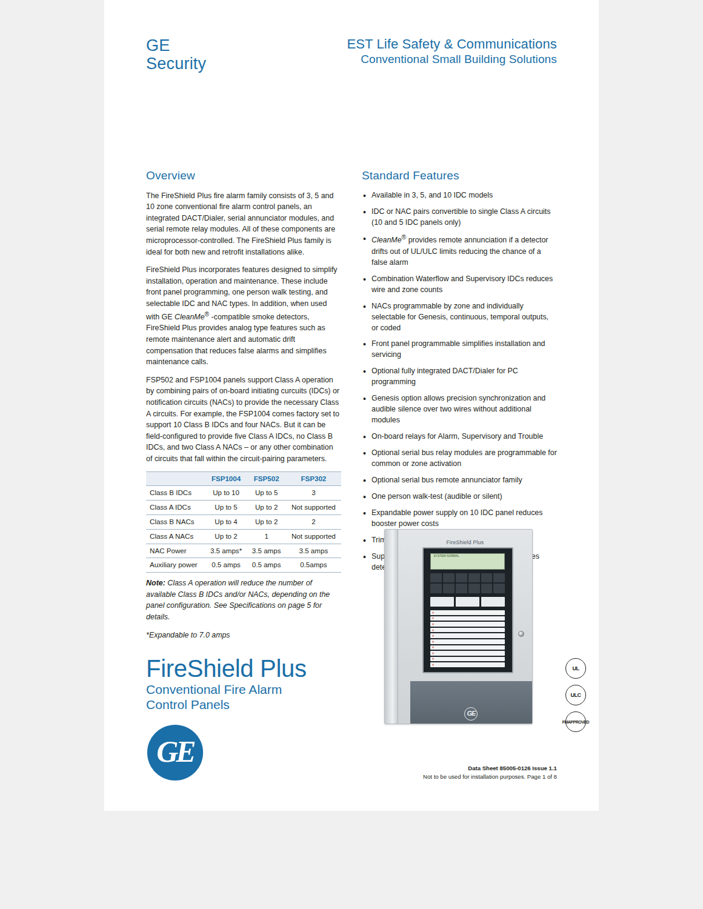GE Security
EST Life Safety & Communications
Conventional Small Building Solutions
Overview
The FireShield Plus fire alarm family consists of 3, 5 and 10 zone conventional fire alarm control panels, an integrated DACT/Dialer, serial annunciator modules, and serial remote relay modules. All of these components are microprocessor-controlled. The FireShield Plus family is ideal for both new and retrofit installations alike.
FireShield Plus incorporates features designed to simplify installation, operation and maintenance. These include front panel programming, one person walk testing, and selectable IDC and NAC types. In addition, when used with GE CleanMe® -compatible smoke detectors, FireShield Plus provides analog type features such as remote maintenance alert and automatic drift compensation that reduces false alarms and simplifies maintenance calls.
FSP502 and FSP1004 panels support Class A operation by combining pairs of on-board initiating curcuits (IDCs) or notification circuits (NACs) to provide the necessary Class A circuits. For example, the FSP1004 comes factory set to support 10 Class B IDCs and four NACs. But it can be field-configured to provide five Class A IDCs, no Class B IDCs, and two Class A NACs – or any other combination of circuits that fall within the circuit-pairing parameters.
| | FSP1004 | FSP502 | FSP302 |
| --- | --- | --- | --- |
| Class B IDCs | Up to 10 | Up to 5 | 3 |
| Class A IDCs | Up to 5 | Up to 2 | Not supported |
| Class B NACs | Up to 4 | Up to 2 | 2 |
| Class A NACs | Up to 2 | 1 | Not supported |
| NAC Power | 3.5 amps* | 3.5 amps | 3.5 amps |
| Auxiliary power | 0.5 amps | 0.5 amps | 0.5amps |
Note: Class A operation will reduce the number of available Class B IDCs and/or NACs, depending on the panel configuration. See Specifications on page 5 for details.
*Expandable to 7.0 amps
FireShield Plus
Conventional Fire Alarm
Control Panels
Standard Features
Available in 3, 5, and 10 IDC models
IDC or NAC pairs convertible to single Class A circuits (10 and 5 IDC panels only)
CleanMe® provides remote annunciation if a detector drifts out of UL/ULC limits reducing the chance of a false alarm
Combination Waterflow and Supervisory IDCs reduces wire and zone counts
NACs programmable by zone and individually selectable for Genesis, continuous, temporal outputs, or coded
Front panel programmable simplifies installation and servicing
Optional fully integrated DACT/Dialer for PC programming
Genesis option allows precision synchronization and audible silence over two wires without additional modules
On-board relays for Alarm, Supervisory and Trouble
Optional serial bus relay modules are programmable for common or zone activation
Optional serial bus remote annunciator family
One person walk-test (audible or silent)
Expandable power supply on 10 IDC panel reduces booster power costs
Trim ring available for semi-flush mounting
Supports 2M, “EC”, 6200, 400, 500 and 700 series detectors
FireShield Plus
GE
UL
ULC
FM APPROVED
GE
Data Sheet 85005-0126 Issue 1.1
Not to be used for installation purposes. Page 1 of 8